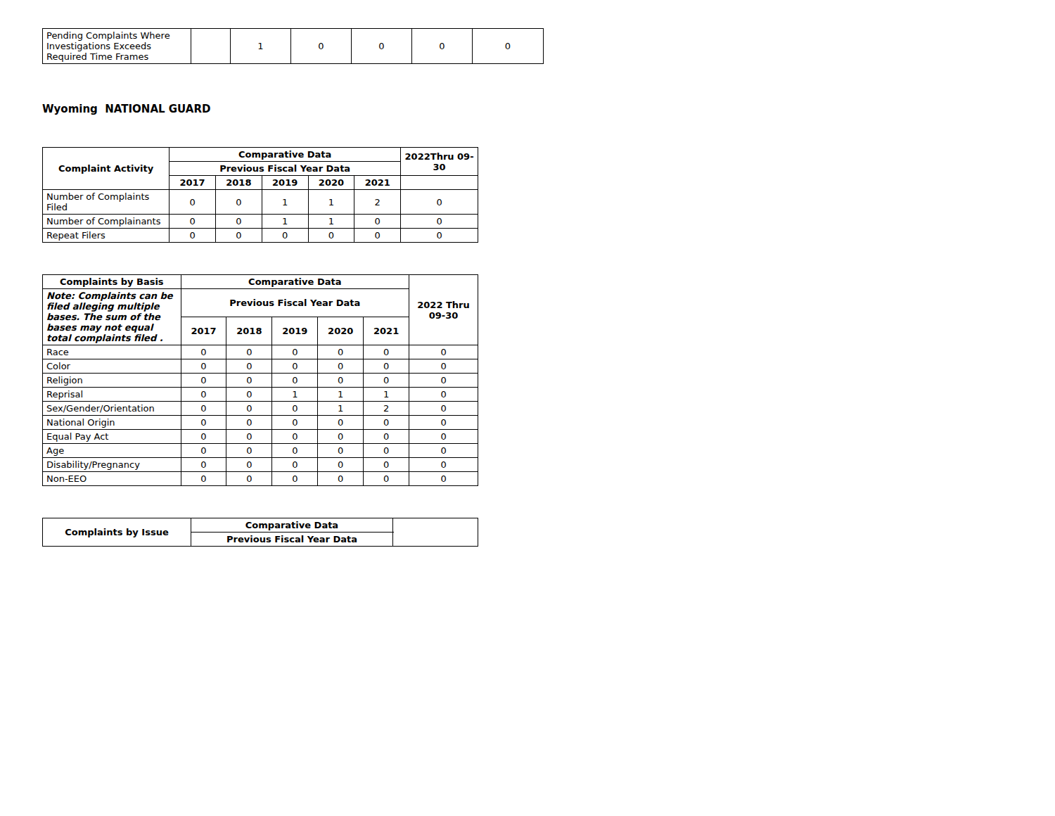| Pending Complaints Where Investigations Exceeds Required Time Frames | | 1 | 0 | 0 | 0 | 0 |
Wyoming NATIONAL GUARD
| Complaint Activity | Comparative Data | 2022Thru 09-30 |
| Previous Fiscal Year Data |
| 2017 | 2018 | 2019 | 2020 | 2021 | |
| Number of Complaints Filed | 0 | 0 | 1 | 1 | 2 | 0 |
| Number of Complainants | 0 | 0 | 1 | 1 | 0 | 0 |
| Repeat Filers | 0 | 0 | 0 | 0 | 0 | 0 |
| Complaints by Basis | Comparative Data | 2022 Thru 09-30 |
| Note: Complaints can be filed alleging multiple bases. The sum of the bases may not equal total complaints filed . | Previous Fiscal Year Data |
| 2017 | 2018 | 2019 | 2020 | 2021 |
| Race | 0 | 0 | 0 | 0 | 0 | 0 |
| Color | 0 | 0 | 0 | 0 | 0 | 0 |
| Religion | 0 | 0 | 0 | 0 | 0 | 0 |
| Reprisal | 0 | 0 | 1 | 1 | 1 | 0 |
| Sex/Gender/Orientation | 0 | 0 | 0 | 1 | 2 | 0 |
| National Origin | 0 | 0 | 0 | 0 | 0 | 0 |
| Equal Pay Act | 0 | 0 | 0 | 0 | 0 | 0 |
| Age | 0 | 0 | 0 | 0 | 0 | 0 |
| Disability/Pregnancy | 0 | 0 | 0 | 0 | 0 | 0 |
| Non-EEO | 0 | 0 | 0 | 0 | 0 | 0 |
| Complaints by Issue | Comparative Data | |
| Previous Fiscal Year Data |